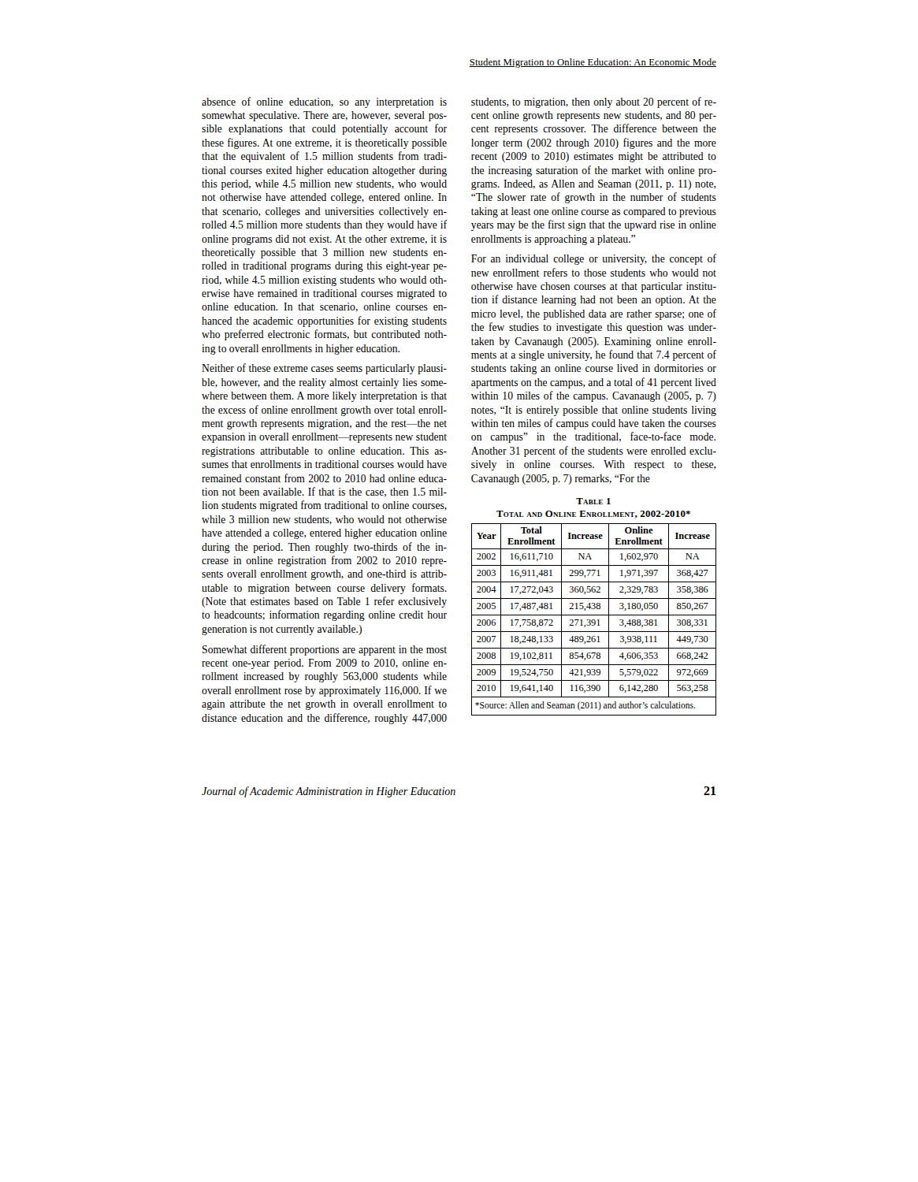Student Migration to Online Education: An Economic Mode
absence of online education, so any interpretation is somewhat speculative. There are, however, several possible explanations that could potentially account for these figures. At one extreme, it is theoretically possible that the equivalent of 1.5 million students from traditional courses exited higher education altogether during this period, while 4.5 million new students, who would not otherwise have attended college, entered online. In that scenario, colleges and universities collectively enrolled 4.5 million more students than they would have if online programs did not exist. At the other extreme, it is theoretically possible that 3 million new students enrolled in traditional programs during this eight-year period, while 4.5 million existing students who would otherwise have remained in traditional courses migrated to online education. In that scenario, online courses enhanced the academic opportunities for existing students who preferred electronic formats, but contributed nothing to overall enrollments in higher education.
Neither of these extreme cases seems particularly plausible, however, and the reality almost certainly lies somewhere between them. A more likely interpretation is that the excess of online enrollment growth over total enrollment growth represents migration, and the rest—the net expansion in overall enrollment—represents new student registrations attributable to online education. This assumes that enrollments in traditional courses would have remained constant from 2002 to 2010 had online education not been available. If that is the case, then 1.5 million students migrated from traditional to online courses, while 3 million new students, who would not otherwise have attended a college, entered higher education online during the period. Then roughly two-thirds of the increase in online registration from 2002 to 2010 represents overall enrollment growth, and one-third is attributable to migration between course delivery formats. (Note that estimates based on Table 1 refer exclusively to headcounts; information regarding online credit hour generation is not currently available.)
Somewhat different proportions are apparent in the most recent one-year period. From 2009 to 2010, online enrollment increased by roughly 563,000 students while overall enrollment rose by approximately 116,000. If we again attribute the net growth in overall enrollment to distance education and the difference, roughly 447,000 students, to migration, then only about 20 percent of recent online growth represents new students, and 80 percent represents crossover. The difference between the longer term (2002 through 2010) figures and the more recent (2009 to 2010) estimates might be attributed to the increasing saturation of the market with online programs. Indeed, as Allen and Seaman (2011, p. 11) note, “The slower rate of growth in the number of students taking at least one online course as compared to previous years may be the first sign that the upward rise in online enrollments is approaching a plateau.”
For an individual college or university, the concept of new enrollment refers to those students who would not otherwise have chosen courses at that particular institution if distance learning had not been an option. At the micro level, the published data are rather sparse; one of the few studies to investigate this question was undertaken by Cavanaugh (2005). Examining online enrollments at a single university, he found that 7.4 percent of students taking an online course lived in dormitories or apartments on the campus, and a total of 41 percent lived within 10 miles of the campus. Cavanaugh (2005, p. 7) notes, “It is entirely possible that online students living within ten miles of campus could have taken the courses on campus” in the traditional, face-to-face mode. Another 31 percent of the students were enrolled exclusively in online courses. With respect to these, Cavanaugh (2005, p. 7) remarks, “For the
Table 1 Total and Online Enrollment, 2002-2010*
| Year | Total Enrollment | Increase | Online Enrollment | Increase |
| --- | --- | --- | --- | --- |
| 2002 | 16,611,710 | NA | 1,602,970 | NA |
| 2003 | 16,911,481 | 299,771 | 1,971,397 | 368,427 |
| 2004 | 17,272,043 | 360,562 | 2,329,783 | 358,386 |
| 2005 | 17,487,481 | 215,438 | 3,180,050 | 850,267 |
| 2006 | 17,758,872 | 271,391 | 3,488,381 | 308,331 |
| 2007 | 18,248,133 | 489,261 | 3,938,111 | 449,730 |
| 2008 | 19,102,811 | 854,678 | 4,606,353 | 668,242 |
| 2009 | 19,524,750 | 421,939 | 5,579,022 | 972,669 |
| 2010 | 19,641,140 | 116,390 | 6,142,280 | 563,258 |
| *Source: Allen and Seaman (2011) and author’s calculations. |
Journal of Academic Administration in Higher Education 21